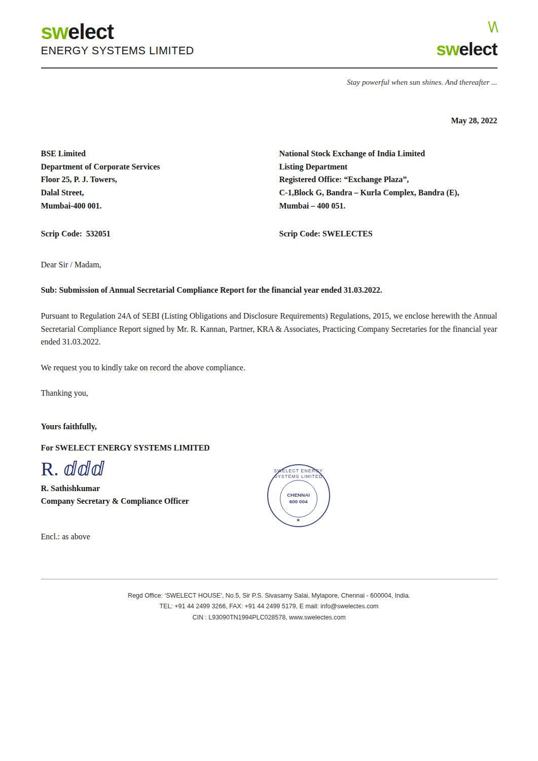swelect
ENERGY SYSTEMS LIMITED
\/\
swelect
Stay powerful when sun shines. And thereafter ...
May 28, 2022
BSE Limited
Department of Corporate Services
Floor 25, P. J. Towers,
Dalal Street,
Mumbai-400 001.
National Stock Exchange of India Limited
Listing Department
Registered Office: “Exchange Plaza”,
C-1,Block G, Bandra – Kurla Complex, Bandra (E),
Mumbai – 400 051.
Scrip Code: 532051
Scrip Code: SWELECTES
Dear Sir / Madam,
Sub: Submission of Annual Secretarial Compliance Report for the financial year ended 31.03.2022.
Pursuant to Regulation 24A of SEBI (Listing Obligations and Disclosure Requirements) Regulations, 2015, we enclose herewith the Annual Secretarial Compliance Report signed by Mr. R. Kannan, Partner, KRA & Associates, Practicing Company Secretaries for the financial year ended 31.03.2022.
We request you to kindly take on record the above compliance.
Thanking you,
Yours faithfully,
For SWELECT ENERGY SYSTEMS LIMITED
R. ⅆⅆⅆ
R. Sathishkumar
Company Secretary & Compliance Officer
SWELECT ENERGY SYSTEMS LIMITED
CHENNAI 600 004
★
Encl.: as above
Regd Office: ‘SWELECT HOUSE’, No.5, Sir P.S. Sivasamy Salai, Mylapore, Chennai - 600004, India.
TEL: +91 44 2499 3266, FAX: +91 44 2499 5179, E mail: info@swelectes.com
CIN : L93090TN1994PLC028578, www.swelectes.com